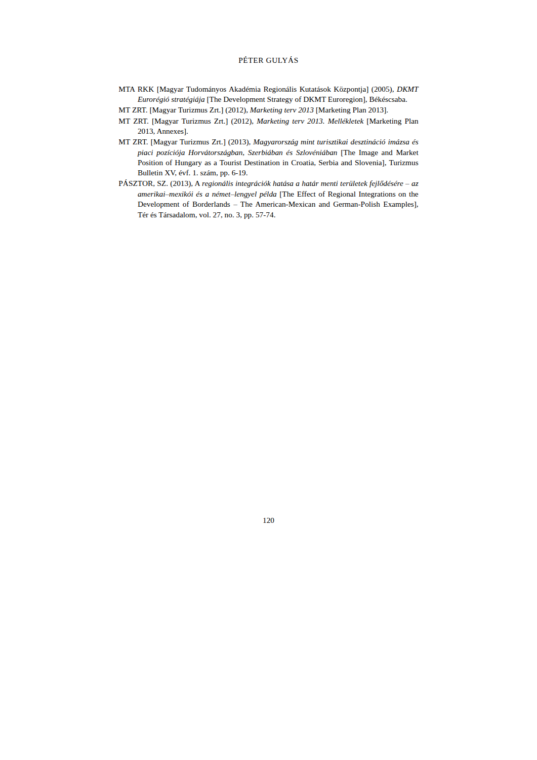PÉTER GULYÁS
MTA RKK [Magyar Tudományos Akadémia Regionális Kutatások Központja] (2005), DKMT Eurorégió stratégiája [The Development Strategy of DKMT Euroregion], Békéscsaba.
MT ZRT. [Magyar Turizmus Zrt.] (2012), Marketing terv 2013 [Marketing Plan 2013].
MT ZRT. [Magyar Turizmus Zrt.] (2012), Marketing terv 2013. Mellékletek [Marketing Plan 2013, Annexes].
MT ZRT. [Magyar Turizmus Zrt.] (2013), Magyarország mint turisztikai desztináció imázsa és piaci pozíciója Horvátországban, Szerbiában és Szlovéniában [The Image and Market Position of Hungary as a Tourist Destination in Croatia, Serbia and Slovenia], Turizmus Bulletin XV, évf. 1. szám, pp. 6-19.
PÁSZTOR, SZ. (2013), A regionális integrációk hatása a határ menti területek fejlődésére – az amerikai–mexikói és a német–lengyel példa [The Effect of Regional Integrations on the Development of Borderlands – The American-Mexican and German-Polish Examples], Tér és Társadalom, vol. 27, no. 3, pp. 57-74.
120